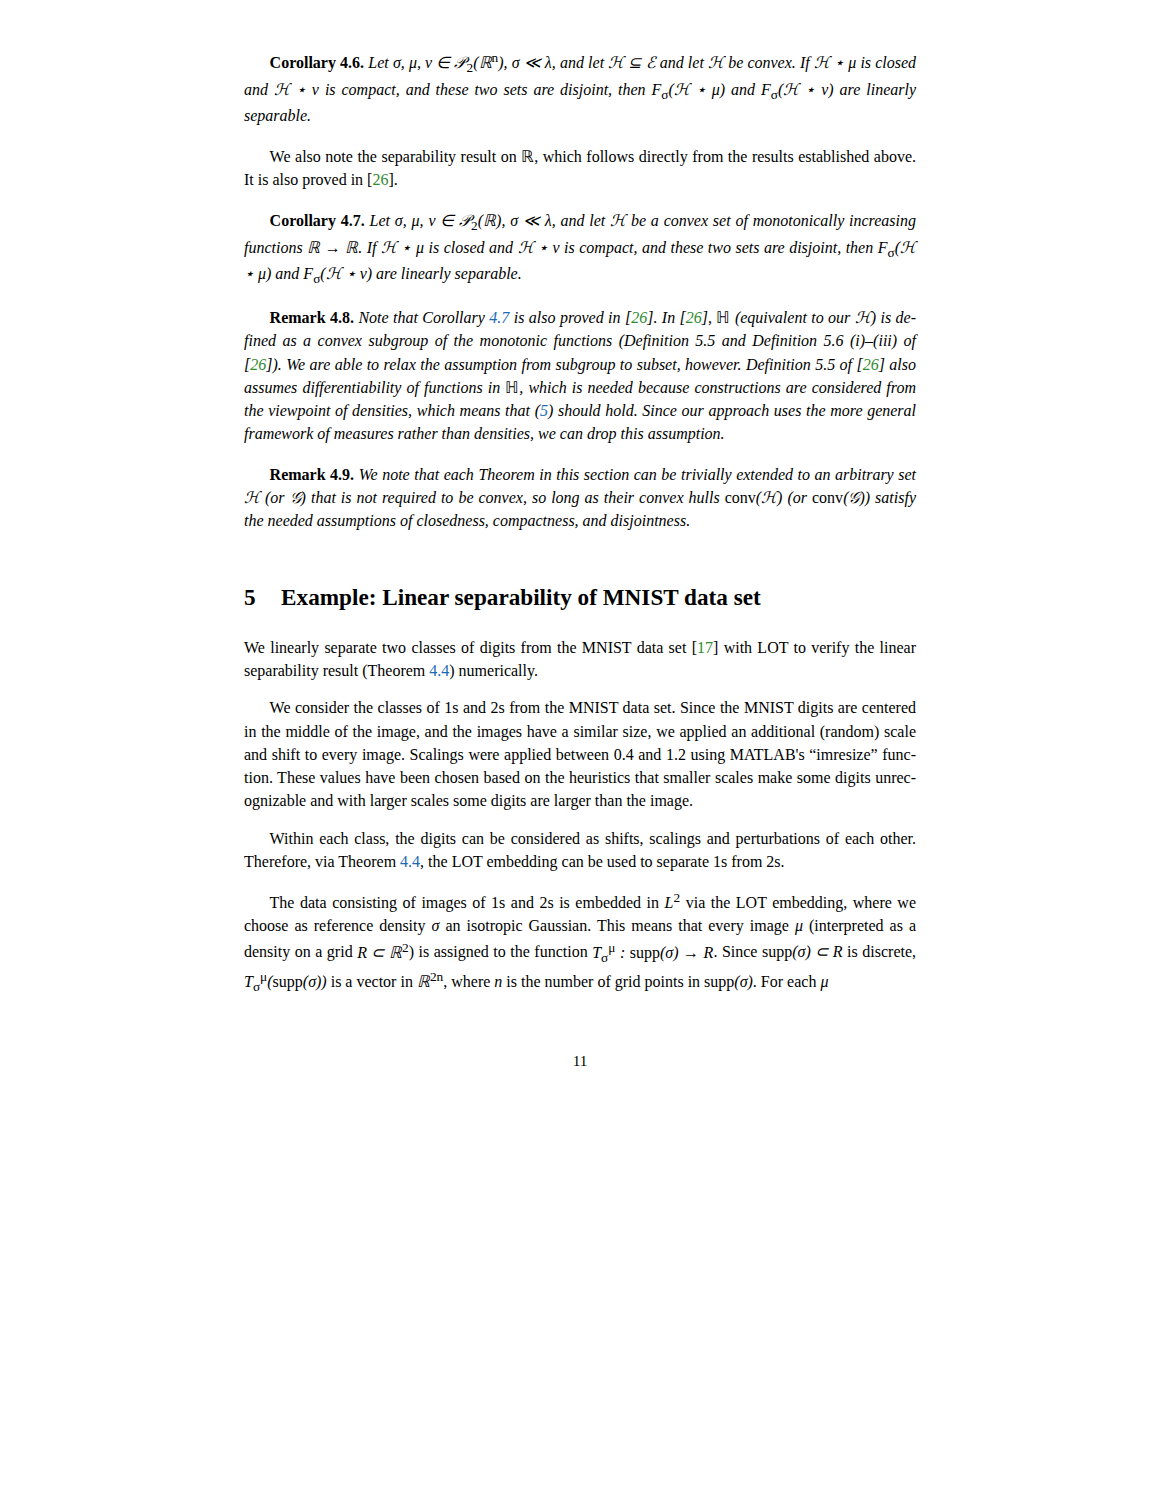Corollary 4.6. Let σ, μ, ν ∈ 𝒫2(ℝn), σ ≪ λ, and let ℋ ⊆ ℰ and let ℋ be convex. If ℋ ⋆ μ is closed and ℋ ⋆ ν is compact, and these two sets are disjoint, then Fσ(ℋ ⋆ μ) and Fσ(ℋ ⋆ ν) are linearly separable.
We also note the separability result on ℝ, which follows directly from the results established above. It is also proved in [26].
Corollary 4.7. Let σ, μ, ν ∈ 𝒫2(ℝ), σ ≪ λ, and let ℋ be a convex set of monotonically increasing functions ℝ → ℝ. If ℋ ⋆ μ is closed and ℋ ⋆ ν is compact, and these two sets are disjoint, then Fσ(ℋ ⋆ μ) and Fσ(ℋ ⋆ ν) are linearly separable.
Remark 4.8. Note that Corollary 4.7 is also proved in [26]. In [26], ℍ (equivalent to our ℋ) is defined as a convex subgroup of the monotonic functions (Definition 5.5 and Definition 5.6 (i)–(iii) of [26]). We are able to relax the assumption from subgroup to subset, however. Definition 5.5 of [26] also assumes differentiability of functions in ℍ, which is needed because constructions are considered from the viewpoint of densities, which means that (5) should hold. Since our approach uses the more general framework of measures rather than densities, we can drop this assumption.
Remark 4.9. We note that each Theorem in this section can be trivially extended to an arbitrary set ℋ (or 𝒢) that is not required to be convex, so long as their convex hulls conv(ℋ) (or conv(𝒢)) satisfy the needed assumptions of closedness, compactness, and disjointness.
5 Example: Linear separability of MNIST data set
We linearly separate two classes of digits from the MNIST data set [17] with LOT to verify the linear separability result (Theorem 4.4) numerically.
We consider the classes of 1s and 2s from the MNIST data set. Since the MNIST digits are centered in the middle of the image, and the images have a similar size, we applied an additional (random) scale and shift to every image. Scalings were applied between 0.4 and 1.2 using MATLAB's “imresize” function. These values have been chosen based on the heuristics that smaller scales make some digits unrecognizable and with larger scales some digits are larger than the image.
Within each class, the digits can be considered as shifts, scalings and perturbations of each other. Therefore, via Theorem 4.4, the LOT embedding can be used to separate 1s from 2s.
The data consisting of images of 1s and 2s is embedded in L2 via the LOT embedding, where we choose as reference density σ an isotropic Gaussian. This means that every image μ (interpreted as a density on a grid R ⊂ ℝ2) is assigned to the function Tσμ : supp(σ) → R. Since supp(σ) ⊂ R is discrete, Tσμ(supp(σ)) is a vector in ℝ2n, where n is the number of grid points in supp(σ). For each μ
11